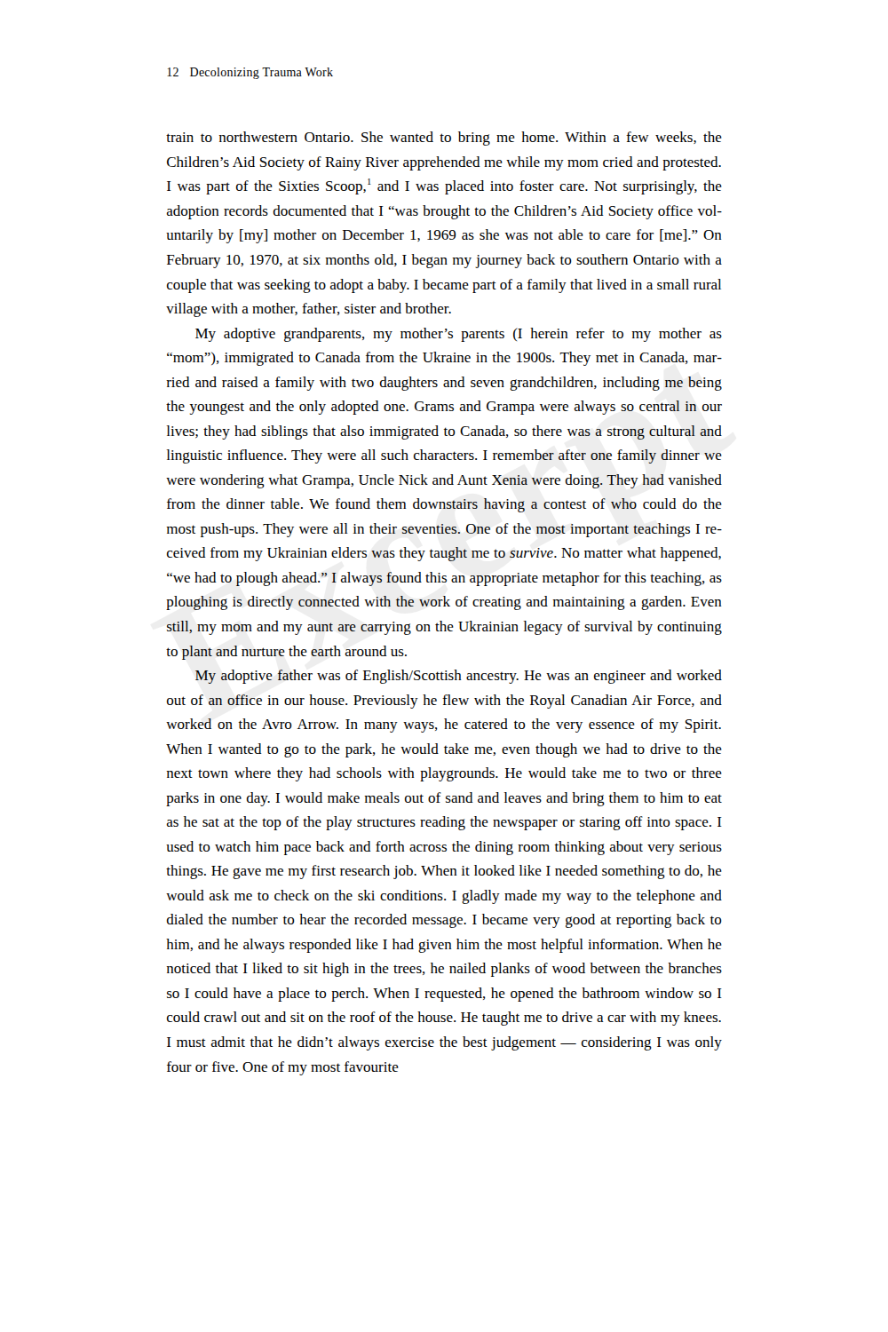Excerpt
12 Decolonizing Trauma Work
train to northwestern Ontario. She wanted to bring me home. Within a few weeks, the Children’s Aid Society of Rainy River apprehended me while my mom cried and protested. I was part of the Sixties Scoop,1 and I was placed into foster care. Not surprisingly, the adoption records documented that I “was brought to the Children’s Aid Society office voluntarily by [my] mother on December 1, 1969 as she was not able to care for [me].” On February 10, 1970, at six months old, I began my journey back to southern Ontario with a couple that was seeking to adopt a baby. I became part of a family that lived in a small rural village with a mother, father, sister and brother.
My adoptive grandparents, my mother’s parents (I herein refer to my mother as “mom”), immigrated to Canada from the Ukraine in the 1900s. They met in Canada, married and raised a family with two daughters and seven grandchildren, including me being the youngest and the only adopted one. Grams and Grampa were always so central in our lives; they had siblings that also immigrated to Canada, so there was a strong cultural and linguistic influence. They were all such characters. I remember after one family dinner we were wondering what Grampa, Uncle Nick and Aunt Xenia were doing. They had vanished from the dinner table. We found them downstairs having a contest of who could do the most push-ups. They were all in their seventies. One of the most important teachings I received from my Ukrainian elders was they taught me to survive. No matter what happened, “we had to plough ahead.” I always found this an appropriate metaphor for this teaching, as ploughing is directly connected with the work of creating and maintaining a garden. Even still, my mom and my aunt are carrying on the Ukrainian legacy of survival by continuing to plant and nurture the earth around us.
My adoptive father was of English/Scottish ancestry. He was an engineer and worked out of an office in our house. Previously he flew with the Royal Canadian Air Force, and worked on the Avro Arrow. In many ways, he catered to the very essence of my Spirit. When I wanted to go to the park, he would take me, even though we had to drive to the next town where they had schools with playgrounds. He would take me to two or three parks in one day. I would make meals out of sand and leaves and bring them to him to eat as he sat at the top of the play structures reading the newspaper or staring off into space. I used to watch him pace back and forth across the dining room thinking about very serious things. He gave me my first research job. When it looked like I needed something to do, he would ask me to check on the ski conditions. I gladly made my way to the telephone and dialed the number to hear the recorded message. I became very good at reporting back to him, and he always responded like I had given him the most helpful information. When he noticed that I liked to sit high in the trees, he nailed planks of wood between the branches so I could have a place to perch. When I requested, he opened the bathroom window so I could crawl out and sit on the roof of the house. He taught me to drive a car with my knees. I must admit that he didn’t always exercise the best judgement — considering I was only four or five. One of my most favourite